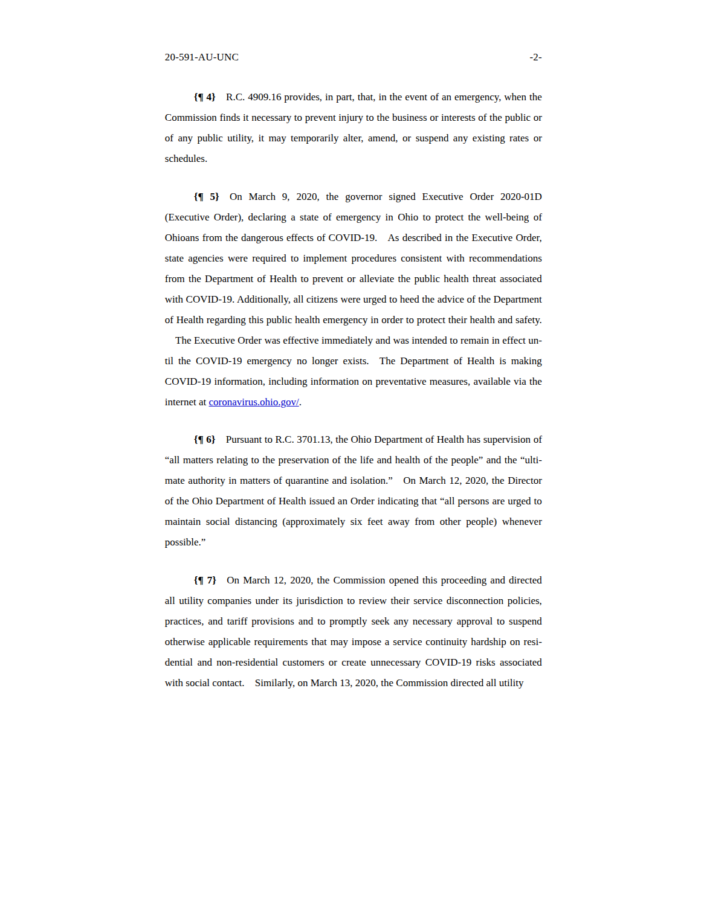20-591-AU-UNC
-2-
{¶ 4} R.C. 4909.16 provides, in part, that, in the event of an emergency, when the Commission finds it necessary to prevent injury to the business or interests of the public or of any public utility, it may temporarily alter, amend, or suspend any existing rates or schedules.
{¶ 5} On March 9, 2020, the governor signed Executive Order 2020-01D (Executive Order), declaring a state of emergency in Ohio to protect the well-being of Ohioans from the dangerous effects of COVID-19. As described in the Executive Order, state agencies were required to implement procedures consistent with recommendations from the Department of Health to prevent or alleviate the public health threat associated with COVID-19. Additionally, all citizens were urged to heed the advice of the Department of Health regarding this public health emergency in order to protect their health and safety. The Executive Order was effective immediately and was intended to remain in effect until the COVID-19 emergency no longer exists. The Department of Health is making COVID-19 information, including information on preventative measures, available via the internet at coronavirus.ohio.gov/.
{¶ 6} Pursuant to R.C. 3701.13, the Ohio Department of Health has supervision of “all matters relating to the preservation of the life and health of the people” and the “ultimate authority in matters of quarantine and isolation.” On March 12, 2020, the Director of the Ohio Department of Health issued an Order indicating that “all persons are urged to maintain social distancing (approximately six feet away from other people) whenever possible.”
{¶ 7} On March 12, 2020, the Commission opened this proceeding and directed all utility companies under its jurisdiction to review their service disconnection policies, practices, and tariff provisions and to promptly seek any necessary approval to suspend otherwise applicable requirements that may impose a service continuity hardship on residential and non-residential customers or create unnecessary COVID-19 risks associated with social contact. Similarly, on March 13, 2020, the Commission directed all utility